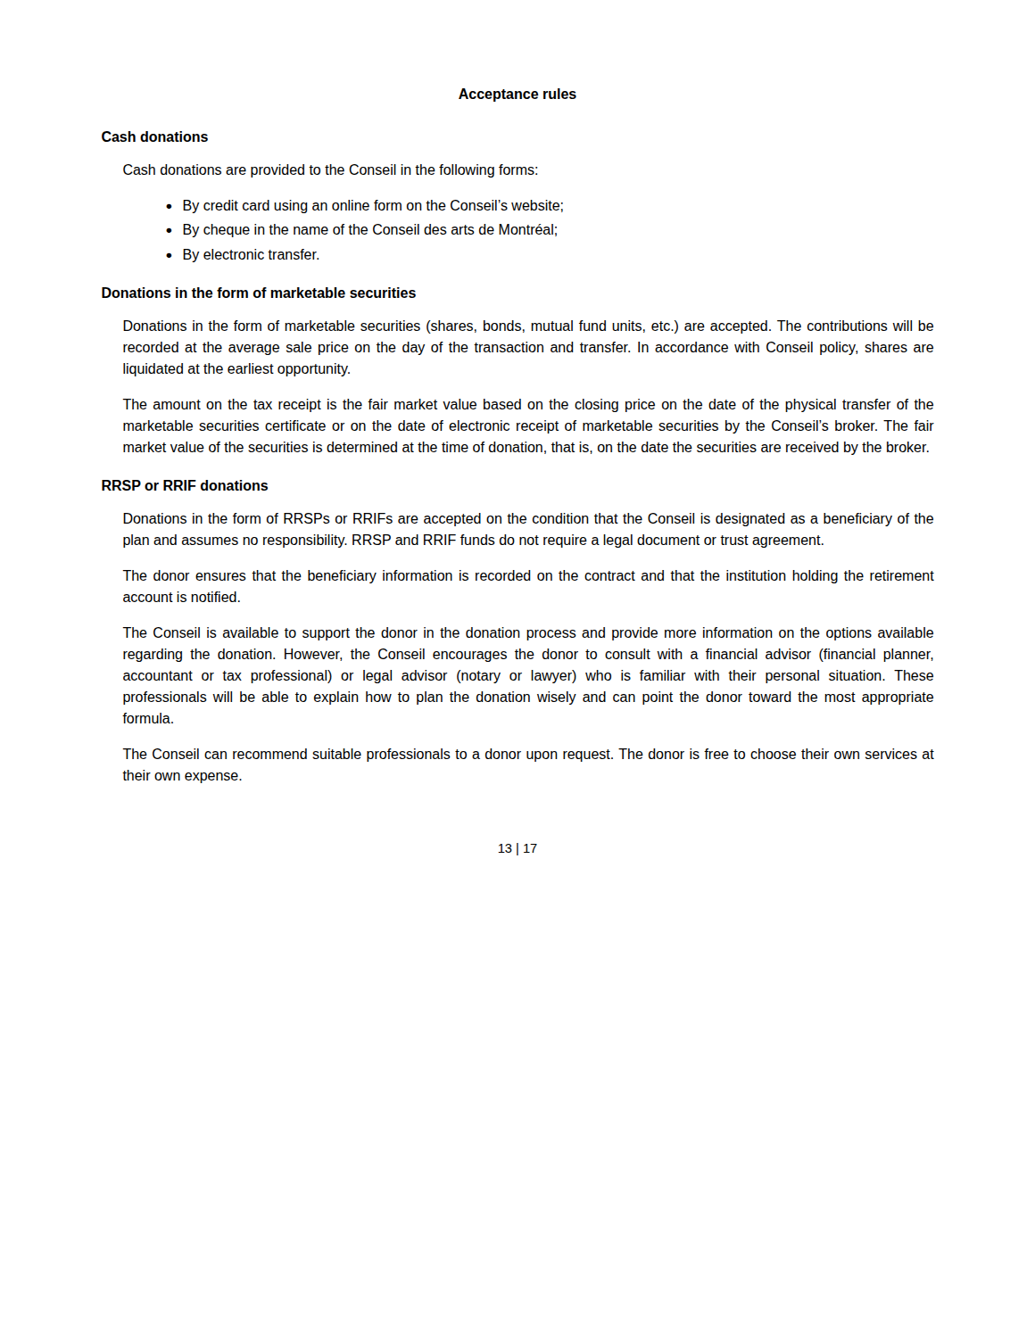Acceptance rules
Cash donations
Cash donations are provided to the Conseil in the following forms:
By credit card using an online form on the Conseil’s website;
By cheque in the name of the Conseil des arts de Montréal;
By electronic transfer.
Donations in the form of marketable securities
Donations in the form of marketable securities (shares, bonds, mutual fund units, etc.) are accepted. The contributions will be recorded at the average sale price on the day of the transaction and transfer. In accordance with Conseil policy, shares are liquidated at the earliest opportunity.
The amount on the tax receipt is the fair market value based on the closing price on the date of the physical transfer of the marketable securities certificate or on the date of electronic receipt of marketable securities by the Conseil’s broker. The fair market value of the securities is determined at the time of donation, that is, on the date the securities are received by the broker.
RRSP or RRIF donations
Donations in the form of RRSPs or RRIFs are accepted on the condition that the Conseil is designated as a beneficiary of the plan and assumes no responsibility. RRSP and RRIF funds do not require a legal document or trust agreement.
The donor ensures that the beneficiary information is recorded on the contract and that the institution holding the retirement account is notified.
The Conseil is available to support the donor in the donation process and provide more information on the options available regarding the donation. However, the Conseil encourages the donor to consult with a financial advisor (financial planner, accountant or tax professional) or legal advisor (notary or lawyer) who is familiar with their personal situation. These professionals will be able to explain how to plan the donation wisely and can point the donor toward the most appropriate formula.
The Conseil can recommend suitable professionals to a donor upon request. The donor is free to choose their own services at their own expense.
13 | 17